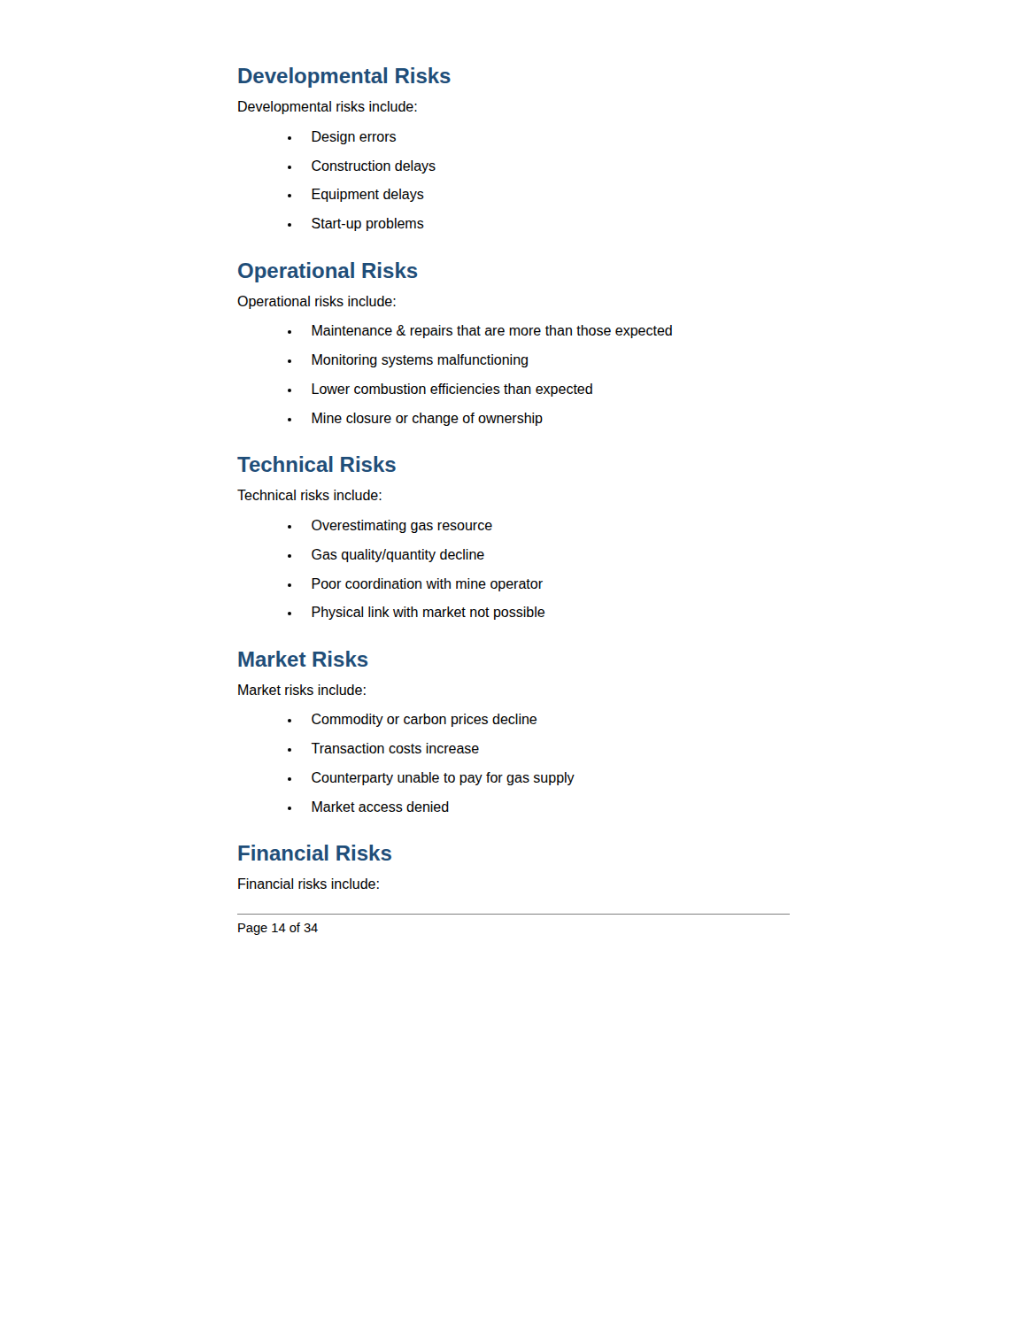Developmental Risks
Developmental risks include:
Design errors
Construction delays
Equipment delays
Start-up problems
Operational Risks
Operational risks include:
Maintenance & repairs that are more than those expected
Monitoring systems malfunctioning
Lower combustion efficiencies than expected
Mine closure or change of ownership
Technical Risks
Technical risks include:
Overestimating gas resource
Gas quality/quantity decline
Poor coordination with mine operator
Physical link with market not possible
Market Risks
Market risks include:
Commodity or carbon prices decline
Transaction costs increase
Counterparty unable to pay for gas supply
Market access denied
Financial Risks
Financial risks include:
Page 14 of 34